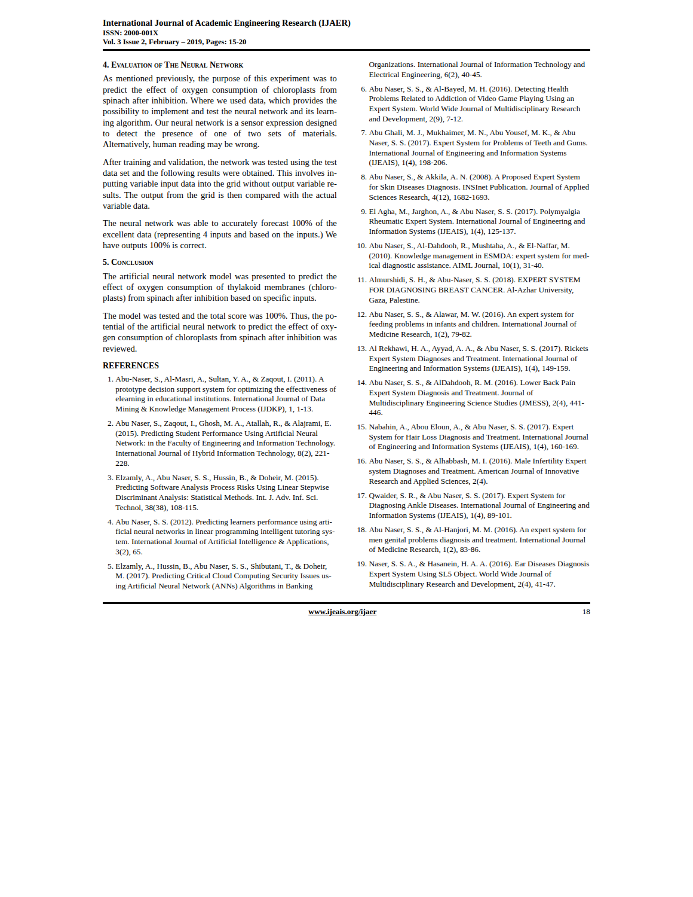International Journal of Academic Engineering Research (IJAER)
ISSN: 2000-001X
Vol. 3 Issue 2, February – 2019, Pages: 15-20
4. Evaluation of The Neural Network
As mentioned previously, the purpose of this experiment was to predict the effect of oxygen consumption of chloroplasts from spinach after inhibition. Where we used data, which provides the possibility to implement and test the neural network and its learning algorithm. Our neural network is a sensor expression designed to detect the presence of one of two sets of materials. Alternatively, human reading may be wrong.
After training and validation, the network was tested using the test data set and the following results were obtained. This involves inputting variable input data into the grid without output variable results. The output from the grid is then compared with the actual variable data.
The neural network was able to accurately forecast 100% of the excellent data (representing 4 inputs and based on the inputs.) We have outputs 100% is correct.
5. Conclusion
The artificial neural network model was presented to predict the effect of oxygen consumption of thylakoid membranes (chloroplasts) from spinach after inhibition based on specific inputs.
The model was tested and the total score was 100%. Thus, the potential of the artificial neural network to predict the effect of oxygen consumption of chloroplasts from spinach after inhibition was reviewed.
REFERENCES
Abu-Naser, S., Al-Masri, A., Sultan, Y. A., & Zaqout, I. (2011). A prototype decision support system for optimizing the effectiveness of elearning in educational institutions. International Journal of Data Mining & Knowledge Management Process (IJDKP), 1, 1-13.
Abu Naser, S., Zaqout, I., Ghosh, M. A., Atallah, R., & Alajrami, E. (2015). Predicting Student Performance Using Artificial Neural Network: in the Faculty of Engineering and Information Technology. International Journal of Hybrid Information Technology, 8(2), 221-228.
Elzamly, A., Abu Naser, S. S., Hussin, B., & Doheir, M. (2015). Predicting Software Analysis Process Risks Using Linear Stepwise Discriminant Analysis: Statistical Methods. Int. J. Adv. Inf. Sci. Technol, 38(38), 108-115.
Abu Naser, S. S. (2012). Predicting learners performance using artificial neural networks in linear programming intelligent tutoring system. International Journal of Artificial Intelligence & Applications, 3(2), 65.
Elzamly, A., Hussin, B., Abu Naser, S. S., Shibutani, T., & Doheir, M. (2017). Predicting Critical Cloud Computing Security Issues using Artificial Neural Network (ANNs) Algorithms in Banking Organizations. International Journal of Information Technology and Electrical Engineering, 6(2), 40-45.
Abu Naser, S. S., & Al-Bayed, M. H. (2016). Detecting Health Problems Related to Addiction of Video Game Playing Using an Expert System. World Wide Journal of Multidisciplinary Research and Development, 2(9), 7-12.
Abu Ghali, M. J., Mukhaimer, M. N., Abu Yousef, M. K., & Abu Naser, S. S. (2017). Expert System for Problems of Teeth and Gums. International Journal of Engineering and Information Systems (IJEAIS), 1(4), 198-206.
Abu Naser, S., & Akkila, A. N. (2008). A Proposed Expert System for Skin Diseases Diagnosis. INSInet Publication. Journal of Applied Sciences Research, 4(12), 1682-1693.
El Agha, M., Jarghon, A., & Abu Naser, S. S. (2017). Polymyalgia Rheumatic Expert System. International Journal of Engineering and Information Systems (IJEAIS), 1(4), 125-137.
Abu Naser, S., Al-Dahdooh, R., Mushtaha, A., & El-Naffar, M. (2010). Knowledge management in ESMDA: expert system for medical diagnostic assistance. AIML Journal, 10(1), 31-40.
Almurshidi, S. H., & Abu-Naser, S. S. (2018). EXPERT SYSTEM FOR DIAGNOSING BREAST CANCER. Al-Azhar University, Gaza, Palestine.
Abu Naser, S. S., & Alawar, M. W. (2016). An expert system for feeding problems in infants and children. International Journal of Medicine Research, 1(2), 79-82.
Al Rekhawi, H. A., Ayyad, A. A., & Abu Naser, S. S. (2017). Rickets Expert System Diagnoses and Treatment. International Journal of Engineering and Information Systems (IJEAIS), 1(4), 149-159.
Abu Naser, S. S., & AlDahdooh, R. M. (2016). Lower Back Pain Expert System Diagnosis and Treatment. Journal of Multidisciplinary Engineering Science Studies (JMESS), 2(4), 441-446.
Nabahin, A., Abou Eloun, A., & Abu Naser, S. S. (2017). Expert System for Hair Loss Diagnosis and Treatment. International Journal of Engineering and Information Systems (IJEAIS), 1(4), 160-169.
Abu Naser, S. S., & Alhabbash, M. I. (2016). Male Infertility Expert system Diagnoses and Treatment. American Journal of Innovative Research and Applied Sciences, 2(4).
Qwaider, S. R., & Abu Naser, S. S. (2017). Expert System for Diagnosing Ankle Diseases. International Journal of Engineering and Information Systems (IJEAIS), 1(4), 89-101.
Abu Naser, S. S., & Al-Hanjori, M. M. (2016). An expert system for men genital problems diagnosis and treatment. International Journal of Medicine Research, 1(2), 83-86.
Naser, S. S. A., & Hasanein, H. A. A. (2016). Ear Diseases Diagnosis Expert System Using SL5 Object. World Wide Journal of Multidisciplinary Research and Development, 2(4), 41-47.
www.ijeais.org/ijaer 18